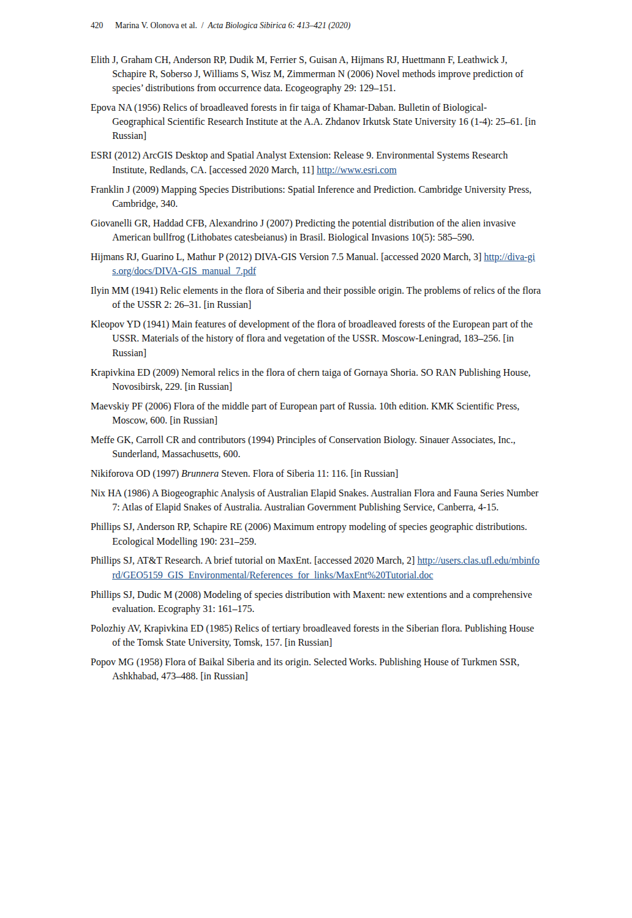420 Marina V. Olonova et al. / Acta Biologica Sibirica 6: 413–421 (2020)
Elith J, Graham CH, Anderson RP, Dudik M, Ferrier S, Guisan A, Hijmans RJ, Huettmann F, Leathwick J, Schapire R, Soberso J, Williams S, Wisz M, Zimmerman N (2006) Novel methods improve prediction of species’ distributions from occurrence data. Ecogeography 29: 129–151.
Epova NA (1956) Relics of broadleaved forests in fir taiga of Khamar-Daban. Bulletin of Biological- Geographical Scientific Research Institute at the A.A. Zhdanov Irkutsk State University 16 (1-4): 25–61. [in Russian]
ESRI (2012) ArcGIS Desktop and Spatial Analyst Extension: Release 9. Environmental Systems Research Institute, Redlands, CA. [accessed 2020 March, 11] http://www.esri.com
Franklin J (2009) Mapping Species Distributions: Spatial Inference and Prediction. Cambridge University Press, Cambridge, 340.
Giovanelli GR, Haddad CFB, Alexandrino J (2007) Predicting the potential distribution of the alien invasive American bullfrog (Lithobates catesbeianus) in Brasil. Biological Invasions 10(5): 585–590.
Hijmans RJ, Guarino L, Mathur P (2012) DIVA-GIS Version 7.5 Manual. [accessed 2020 March, 3] http://diva-gis.org/docs/DIVA-GIS_manual_7.pdf
Ilyin MM (1941) Relic elements in the flora of Siberia and their possible origin. The problems of relics of the flora of the USSR 2: 26–31. [in Russian]
Kleopov YD (1941) Main features of development of the flora of broadleaved forests of the European part of the USSR. Materials of the history of flora and vegetation of the USSR. Moscow-Leningrad, 183–256. [in Russian]
Krapivkina ED (2009) Nemoral relics in the flora of chern taiga of Gornaya Shoria. SO RAN Publishing House, Novosibirsk, 229. [in Russian]
Maevskiy PF (2006) Flora of the middle part of European part of Russia. 10th edition. KMK Scientific Press, Moscow, 600. [in Russian]
Meffe GK, Carroll CR and contributors (1994) Principles of Conservation Biology. Sinauer Associates, Inc., Sunderland, Massachusetts, 600.
Nikiforova OD (1997) Brunnera Steven. Flora of Siberia 11: 116. [in Russian]
Nix HA (1986) A Biogeographic Analysis of Australian Elapid Snakes. Australian Flora and Fauna Series Number 7: Atlas of Elapid Snakes of Australia. Australian Government Publishing Service, Canberra, 4-15.
Phillips SJ, Anderson RP, Schapire RE (2006) Maximum entropy modeling of species geographic distributions. Ecological Modelling 190: 231–259.
Phillips SJ, AT&T Research. A brief tutorial on MaxEnt. [accessed 2020 March, 2] http://users.clas.ufl.edu/mbinford/GEO5159_GIS_Environmental/References_for_links/MaxEnt%20Tutorial.doc
Phillips SJ, Dudic M (2008) Modeling of species distribution with Maxent: new extentions and a comprehensive evaluation. Ecography 31: 161–175.
Polozhiy AV, Krapivkina ED (1985) Relics of tertiary broadleaved forests in the Siberian flora. Publishing House of the Tomsk State University, Tomsk, 157. [in Russian]
Popov MG (1958) Flora of Baikal Siberia and its origin. Selected Works. Publishing House of Turkmen SSR, Ashkhabad, 473–488. [in Russian]